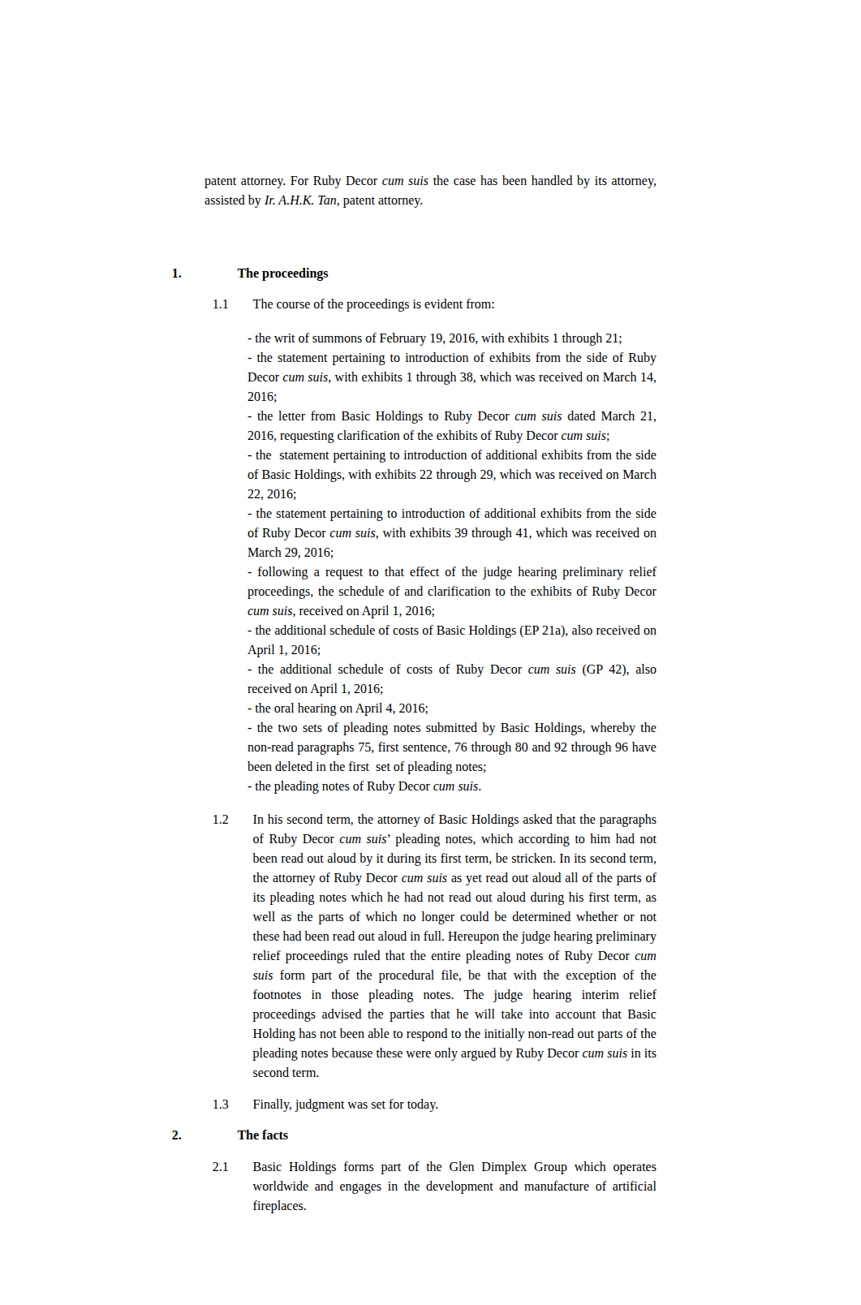patent attorney. For Ruby Decor cum suis the case has been handled by its attorney, assisted by Ir. A.H.K. Tan, patent attorney.
1. The proceedings
1.1
The course of the proceedings is evident from:
- the writ of summons of February 19, 2016, with exhibits 1 through 21;
- the statement pertaining to introduction of exhibits from the side of Ruby Decor cum suis, with exhibits 1 through 38, which was received on March 14, 2016;
- the letter from Basic Holdings to Ruby Decor cum suis dated March 21, 2016, requesting clarification of the exhibits of Ruby Decor cum suis;
- the statement pertaining to introduction of additional exhibits from the side of Basic Holdings, with exhibits 22 through 29, which was received on March 22, 2016;
- the statement pertaining to introduction of additional exhibits from the side of Ruby Decor cum suis, with exhibits 39 through 41, which was received on March 29, 2016;
- following a request to that effect of the judge hearing preliminary relief proceedings, the schedule of and clarification to the exhibits of Ruby Decor cum suis, received on April 1, 2016;
- the additional schedule of costs of Basic Holdings (EP 21a), also received on April 1, 2016;
- the additional schedule of costs of Ruby Decor cum suis (GP 42), also received on April 1, 2016;
- the oral hearing on April 4, 2016;
- the two sets of pleading notes submitted by Basic Holdings, whereby the non-read paragraphs 75, first sentence, 76 through 80 and 92 through 96 have been deleted in the first set of pleading notes;
- the pleading notes of Ruby Decor cum suis.
1.2
In his second term, the attorney of Basic Holdings asked that the paragraphs of Ruby Decor cum suis’ pleading notes, which according to him had not been read out aloud by it during its first term, be stricken. In its second term, the attorney of Ruby Decor cum suis as yet read out aloud all of the parts of its pleading notes which he had not read out aloud during his first term, as well as the parts of which no longer could be determined whether or not these had been read out aloud in full. Hereupon the judge hearing preliminary relief proceedings ruled that the entire pleading notes of Ruby Decor cum suis form part of the procedural file, be that with the exception of the footnotes in those pleading notes. The judge hearing interim relief proceedings advised the parties that he will take into account that Basic Holding has not been able to respond to the initially non-read out parts of the pleading notes because these were only argued by Ruby Decor cum suis in its second term.
1.3
Finally, judgment was set for today.
2. The facts
2.1
Basic Holdings forms part of the Glen Dimplex Group which operates worldwide and engages in the development and manufacture of artificial fireplaces.